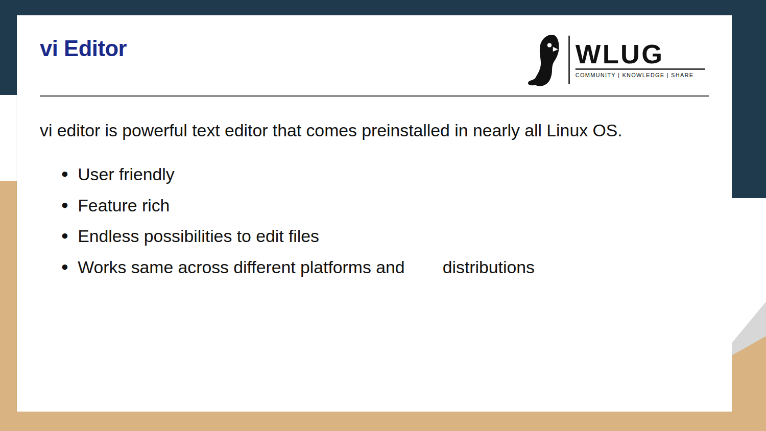vi Editor
WLUG COMMUNITY | KNOWLEDGE | SHARE
vi editor is powerful text editor that comes preinstalled in nearly all Linux OS.
User friendly
Feature rich
Endless possibilities to edit files
Works same across different platforms and distributions